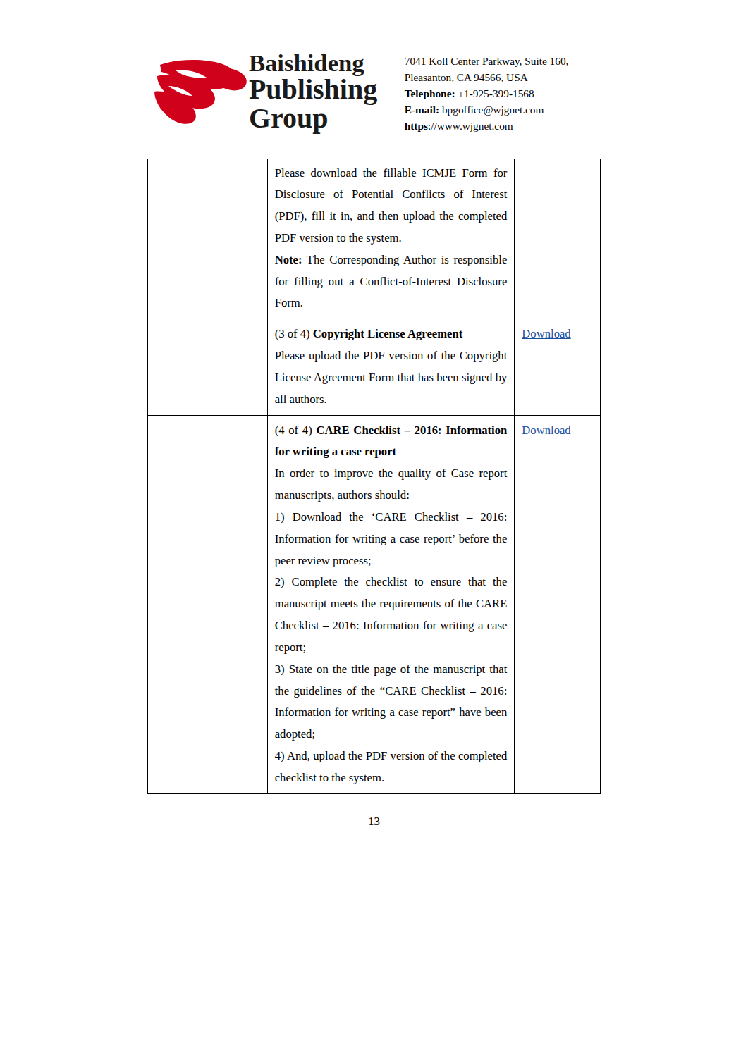Baishideng
Publishing
Group
7041 Koll Center Parkway, Suite 160, Pleasanton, CA 94566, USA
Telephone: +1-925-399-1568
E-mail: bpgoffice@wjgnet.com
https://www.wjgnet.com
| | Please download the fillable ICMJE Form for Disclosure of Potential Conflicts of Interest (PDF), fill it in, and then upload the completed PDF version to the system. Note: The Corresponding Author is responsible for filling out a Conflict-of-Interest Disclosure Form. | |
| | (3 of 4) Copyright License Agreement Please upload the PDF version of the Copyright License Agreement Form that has been signed by all authors. | Download |
| | (4 of 4) CARE Checklist – 2016: Information for writing a case report In order to improve the quality of Case report manuscripts, authors should: 1) Download the ‘CARE Checklist – 2016: Information for writing a case report’ before the peer review process; 2) Complete the checklist to ensure that the manuscript meets the requirements of the CARE Checklist – 2016: Information for writing a case report; 3) State on the title page of the manuscript that the guidelines of the “CARE Checklist – 2016: Information for writing a case report” have been adopted; 4) And, upload the PDF version of the completed checklist to the system. | Download |
13